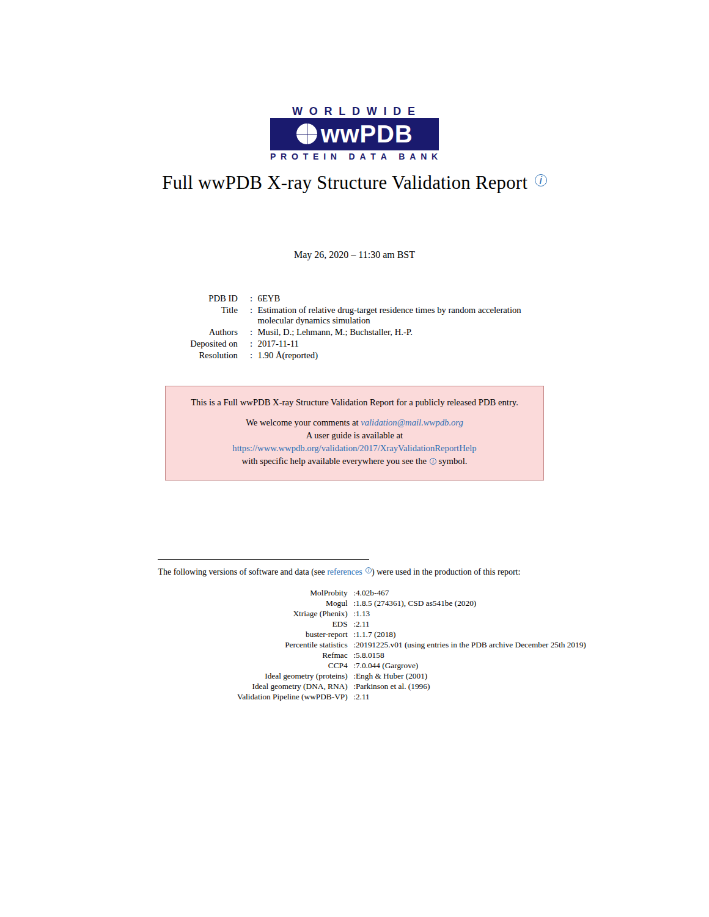W O R L D W I D E
wwPDB
P R O T E I N D A T A B A N K
Full wwPDB X-ray Structure Validation Report i
May 26, 2020 – 11:30 am BST
| PDB ID | : | 6EYB |
| Title | : | Estimation of relative drug-target residence times by random acceleration molecular dynamics simulation |
| Authors | : | Musil, D.; Lehmann, M.; Buchstaller, H.-P. |
| Deposited on | : | 2017-11-11 |
| Resolution | : | 1.90 Å(reported) |
This is a Full wwPDB X-ray Structure Validation Report for a publicly released PDB entry.
We welcome your comments at validation@mail.wwpdb.org
A user guide is available at
https://www.wwpdb.org/validation/2017/XrayValidationReportHelp
with specific help available everywhere you see the i symbol.
The following versions of software and data (see references i) were used in the production of this report:
| MolProbity | : | 4.02b-467 |
| Mogul | : | 1.8.5 (274361), CSD as541be (2020) |
| Xtriage (Phenix) | : | 1.13 |
| EDS | : | 2.11 |
| buster-report | : | 1.1.7 (2018) |
| Percentile statistics | : | 20191225.v01 (using entries in the PDB archive December 25th 2019) |
| Refmac | : | 5.8.0158 |
| CCP4 | : | 7.0.044 (Gargrove) |
| Ideal geometry (proteins) | : | Engh & Huber (2001) |
| Ideal geometry (DNA, RNA) | : | Parkinson et al. (1996) |
| Validation Pipeline (wwPDB-VP) | : | 2.11 |